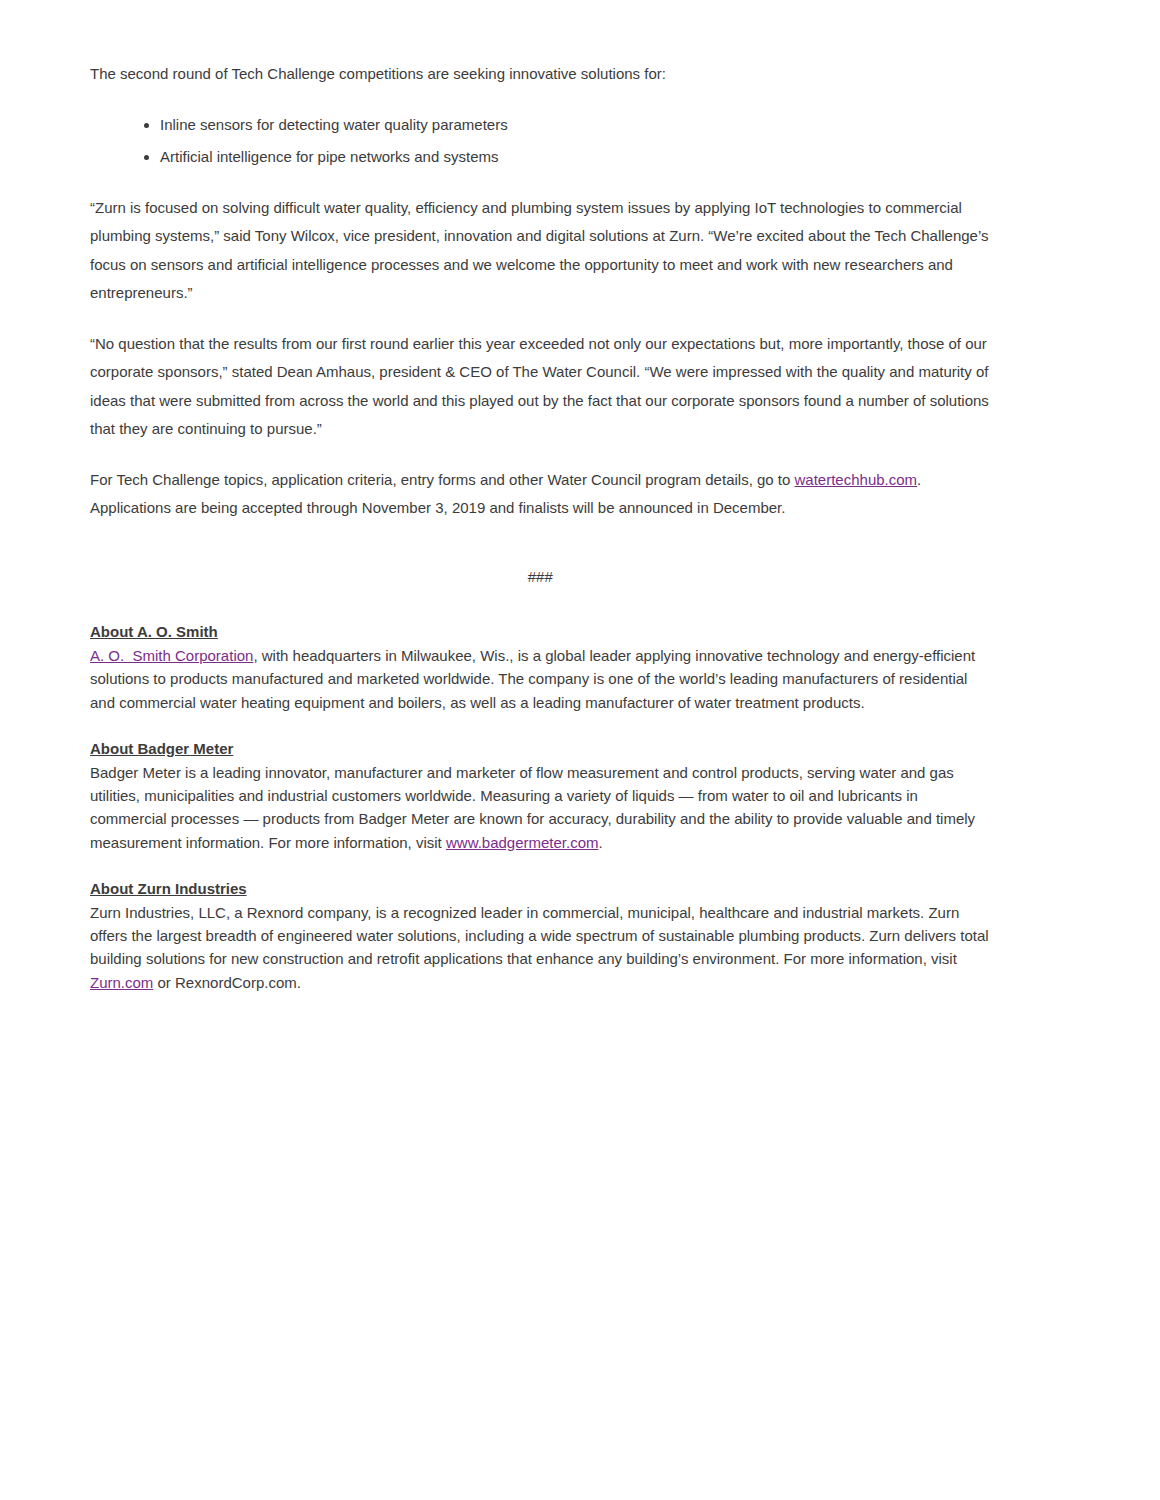The second round of Tech Challenge competitions are seeking innovative solutions for:
Inline sensors for detecting water quality parameters
Artificial intelligence for pipe networks and systems
“Zurn is focused on solving difficult water quality, efficiency and plumbing system issues by applying IoT technologies to commercial plumbing systems,” said Tony Wilcox, vice president, innovation and digital solutions at Zurn. “We’re excited about the Tech Challenge’s focus on sensors and artificial intelligence processes and we welcome the opportunity to meet and work with new researchers and entrepreneurs.”
“No question that the results from our first round earlier this year exceeded not only our expectations but, more importantly, those of our corporate sponsors,” stated Dean Amhaus, president & CEO of The Water Council. “We were impressed with the quality and maturity of ideas that were submitted from across the world and this played out by the fact that our corporate sponsors found a number of solutions that they are continuing to pursue.”
For Tech Challenge topics, application criteria, entry forms and other Water Council program details, go to watertechhub.com. Applications are being accepted through November 3, 2019 and finalists will be announced in December.
###
About A. O. Smith
A. O. Smith Corporation, with headquarters in Milwaukee, Wis., is a global leader applying innovative technology and energy-efficient solutions to products manufactured and marketed worldwide. The company is one of the world’s leading manufacturers of residential and commercial water heating equipment and boilers, as well as a leading manufacturer of water treatment products.
About Badger Meter
Badger Meter is a leading innovator, manufacturer and marketer of flow measurement and control products, serving water and gas utilities, municipalities and industrial customers worldwide. Measuring a variety of liquids — from water to oil and lubricants in commercial processes — products from Badger Meter are known for accuracy, durability and the ability to provide valuable and timely measurement information. For more information, visit www.badgermeter.com.
About Zurn Industries
Zurn Industries, LLC, a Rexnord company, is a recognized leader in commercial, municipal, healthcare and industrial markets. Zurn offers the largest breadth of engineered water solutions, including a wide spectrum of sustainable plumbing products. Zurn delivers total building solutions for new construction and retrofit applications that enhance any building’s environment. For more information, visit Zurn.com or RexnordCorp.com.